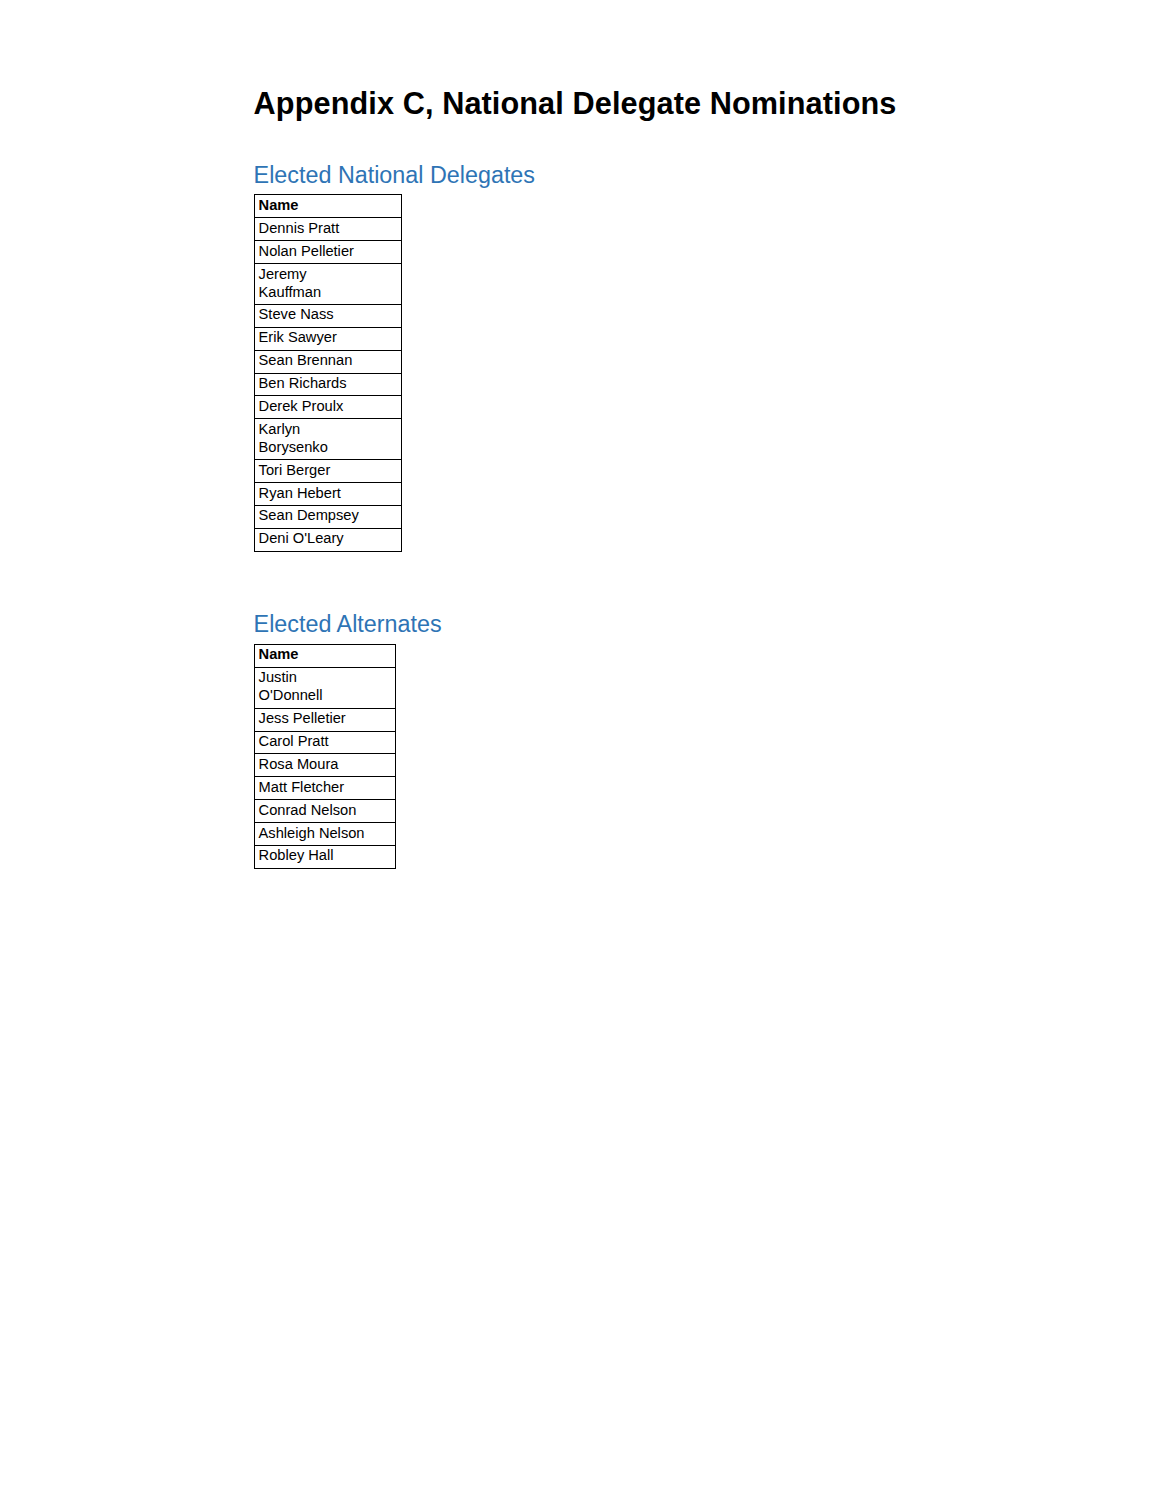Appendix C, National Delegate Nominations
Elected National Delegates
| Name |
| --- |
| Dennis Pratt |
| Nolan Pelletier |
| Jeremy Kauffman |
| Steve Nass |
| Erik Sawyer |
| Sean Brennan |
| Ben Richards |
| Derek Proulx |
| Karlyn Borysenko |
| Tori Berger |
| Ryan Hebert |
| Sean Dempsey |
| Deni O'Leary |
Elected Alternates
| Name |
| --- |
| Justin O'Donnell |
| Jess Pelletier |
| Carol Pratt |
| Rosa Moura |
| Matt Fletcher |
| Conrad Nelson |
| Ashleigh Nelson |
| Robley Hall |